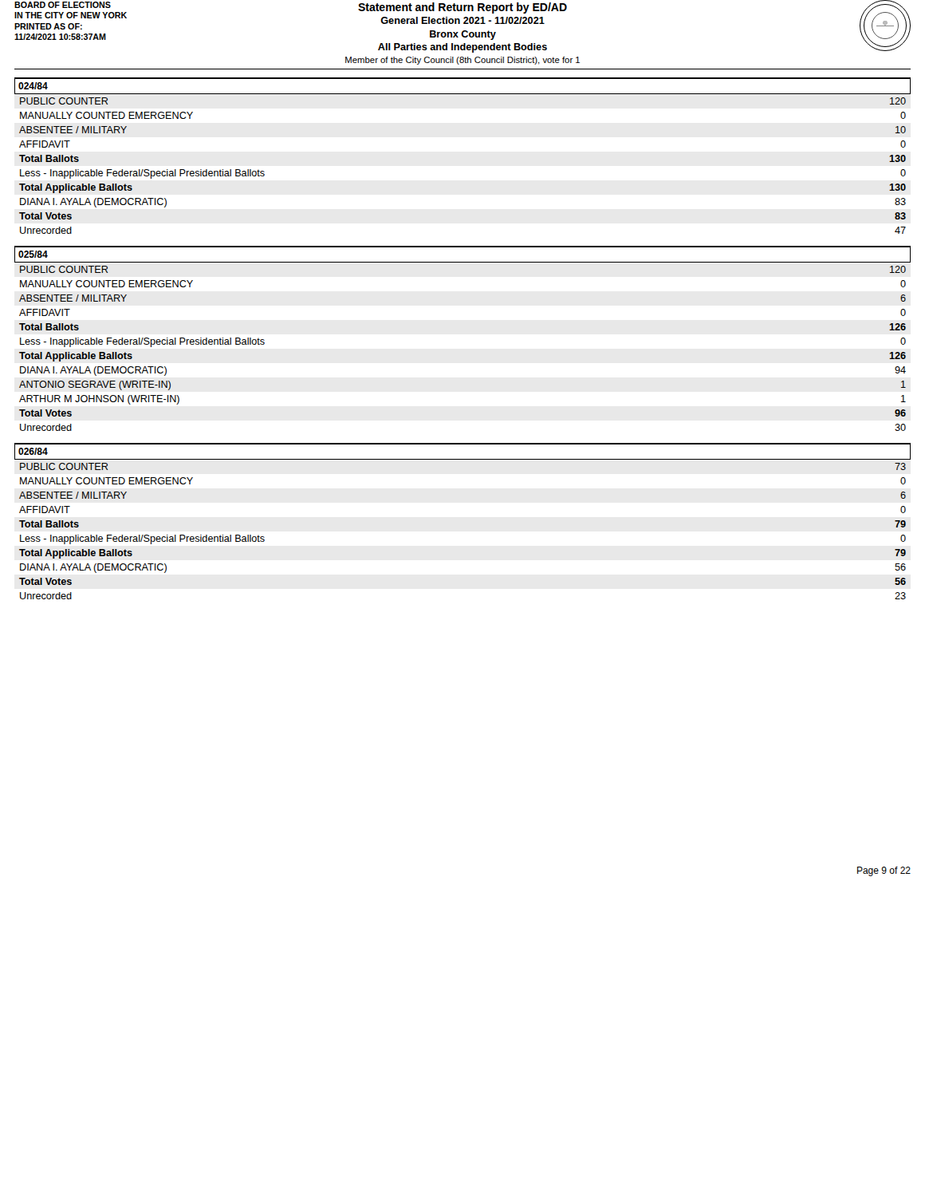BOARD OF ELECTIONS
IN THE CITY OF NEW YORK
PRINTED AS OF:
11/24/2021 10:58:37AM
Statement and Return Report by ED/AD
General Election 2021 - 11/02/2021
Bronx County
All Parties and Independent Bodies
Member of the City Council (8th Council District), vote for 1
024/84
| PUBLIC COUNTER | 120 |
| MANUALLY COUNTED EMERGENCY | 0 |
| ABSENTEE / MILITARY | 10 |
| AFFIDAVIT | 0 |
| Total Ballots | 130 |
| Less - Inapplicable Federal/Special Presidential Ballots | 0 |
| Total Applicable Ballots | 130 |
| DIANA I. AYALA (DEMOCRATIC) | 83 |
| Total Votes | 83 |
| Unrecorded | 47 |
025/84
| PUBLIC COUNTER | 120 |
| MANUALLY COUNTED EMERGENCY | 0 |
| ABSENTEE / MILITARY | 6 |
| AFFIDAVIT | 0 |
| Total Ballots | 126 |
| Less - Inapplicable Federal/Special Presidential Ballots | 0 |
| Total Applicable Ballots | 126 |
| DIANA I. AYALA (DEMOCRATIC) | 94 |
| ANTONIO SEGRAVE (WRITE-IN) | 1 |
| ARTHUR M JOHNSON (WRITE-IN) | 1 |
| Total Votes | 96 |
| Unrecorded | 30 |
026/84
| PUBLIC COUNTER | 73 |
| MANUALLY COUNTED EMERGENCY | 0 |
| ABSENTEE / MILITARY | 6 |
| AFFIDAVIT | 0 |
| Total Ballots | 79 |
| Less - Inapplicable Federal/Special Presidential Ballots | 0 |
| Total Applicable Ballots | 79 |
| DIANA I. AYALA (DEMOCRATIC) | 56 |
| Total Votes | 56 |
| Unrecorded | 23 |
Page 9 of 22